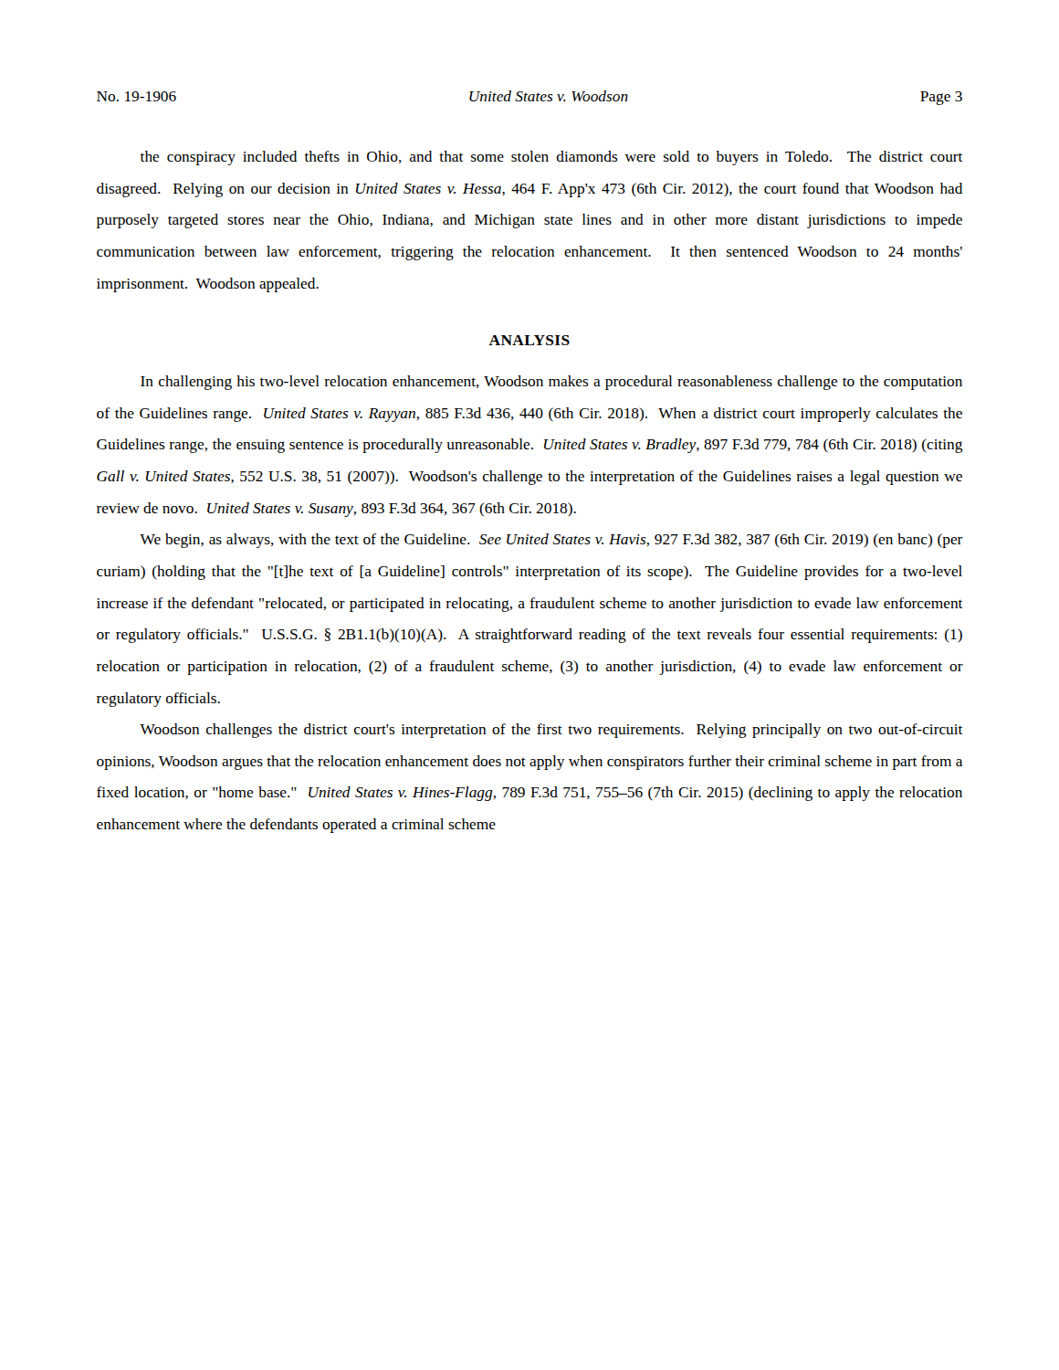No. 19-1906 United States v. Woodson Page 3
the conspiracy included thefts in Ohio, and that some stolen diamonds were sold to buyers in Toledo. The district court disagreed. Relying on our decision in United States v. Hessa, 464 F. App'x 473 (6th Cir. 2012), the court found that Woodson had purposely targeted stores near the Ohio, Indiana, and Michigan state lines and in other more distant jurisdictions to impede communication between law enforcement, triggering the relocation enhancement. It then sentenced Woodson to 24 months' imprisonment. Woodson appealed.
ANALYSIS
In challenging his two-level relocation enhancement, Woodson makes a procedural reasonableness challenge to the computation of the Guidelines range. United States v. Rayyan, 885 F.3d 436, 440 (6th Cir. 2018). When a district court improperly calculates the Guidelines range, the ensuing sentence is procedurally unreasonable. United States v. Bradley, 897 F.3d 779, 784 (6th Cir. 2018) (citing Gall v. United States, 552 U.S. 38, 51 (2007)). Woodson's challenge to the interpretation of the Guidelines raises a legal question we review de novo. United States v. Susany, 893 F.3d 364, 367 (6th Cir. 2018).
We begin, as always, with the text of the Guideline. See United States v. Havis, 927 F.3d 382, 387 (6th Cir. 2019) (en banc) (per curiam) (holding that the "[t]he text of [a Guideline] controls" interpretation of its scope). The Guideline provides for a two-level increase if the defendant "relocated, or participated in relocating, a fraudulent scheme to another jurisdiction to evade law enforcement or regulatory officials." U.S.S.G. § 2B1.1(b)(10)(A). A straightforward reading of the text reveals four essential requirements: (1) relocation or participation in relocation, (2) of a fraudulent scheme, (3) to another jurisdiction, (4) to evade law enforcement or regulatory officials.
Woodson challenges the district court's interpretation of the first two requirements. Relying principally on two out-of-circuit opinions, Woodson argues that the relocation enhancement does not apply when conspirators further their criminal scheme in part from a fixed location, or "home base." United States v. Hines-Flagg, 789 F.3d 751, 755–56 (7th Cir. 2015) (declining to apply the relocation enhancement where the defendants operated a criminal scheme